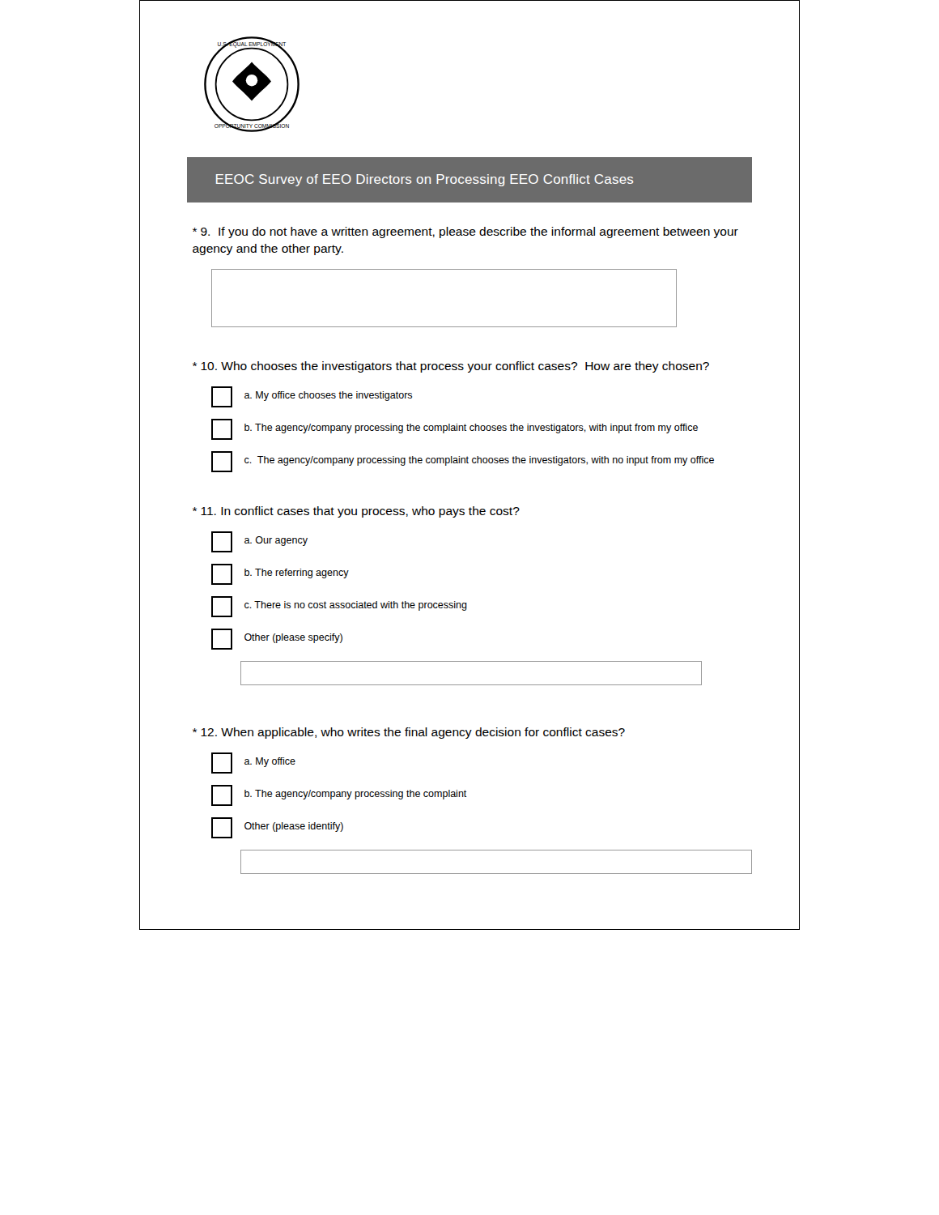EEOC Survey of EEO Directors on Processing EEO Conflict Cases
*9. If you do not have a written agreement, please describe the informal agreement between your agency and the other party.
*10. Who chooses the investigators that process your conflict cases? How are they chosen?
a. My office chooses the investigators
b. The agency/company processing the complaint chooses the investigators, with input from my office
c. The agency/company processing the complaint chooses the investigators, with no input from my office
*11. In conflict cases that you process, who pays the cost?
a. Our agency
b. The referring agency
c. There is no cost associated with the processing
Other (please specify)
*12. When applicable, who writes the final agency decision for conflict cases?
a. My office
b. The agency/company processing the complaint
Other (please identify)